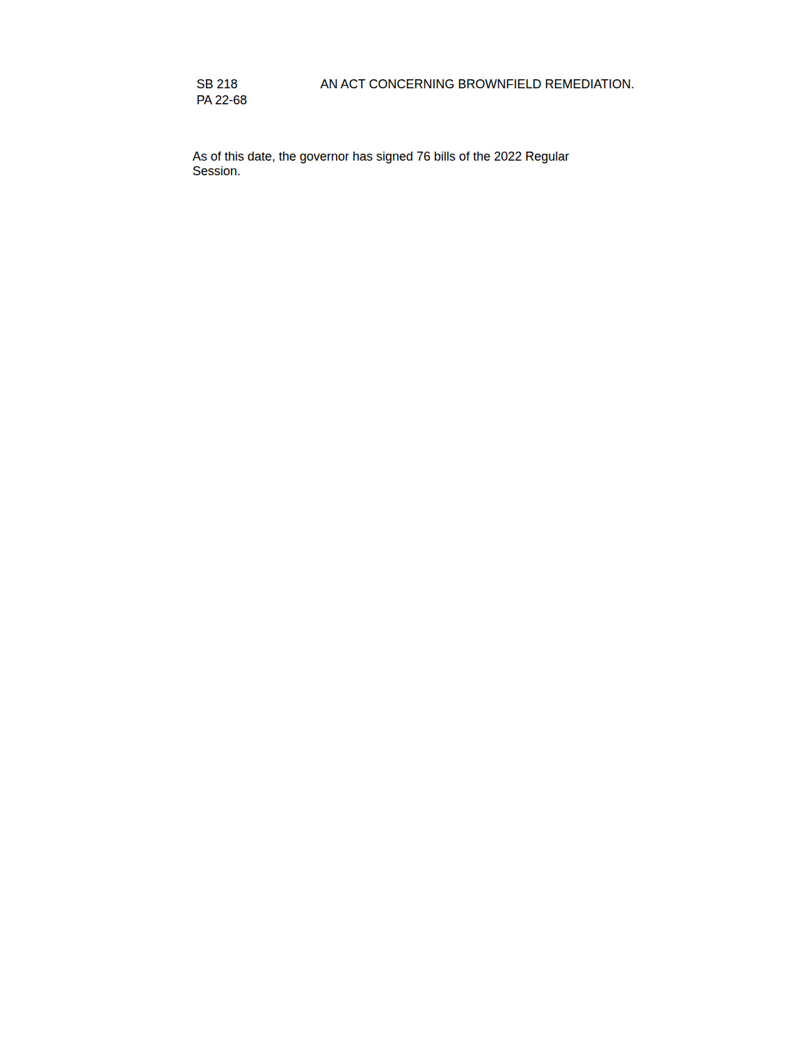SB 218 AN ACT CONCERNING BROWNFIELD REMEDIATION.
PA 22-68
As of this date, the governor has signed 76 bills of the 2022 Regular Session.